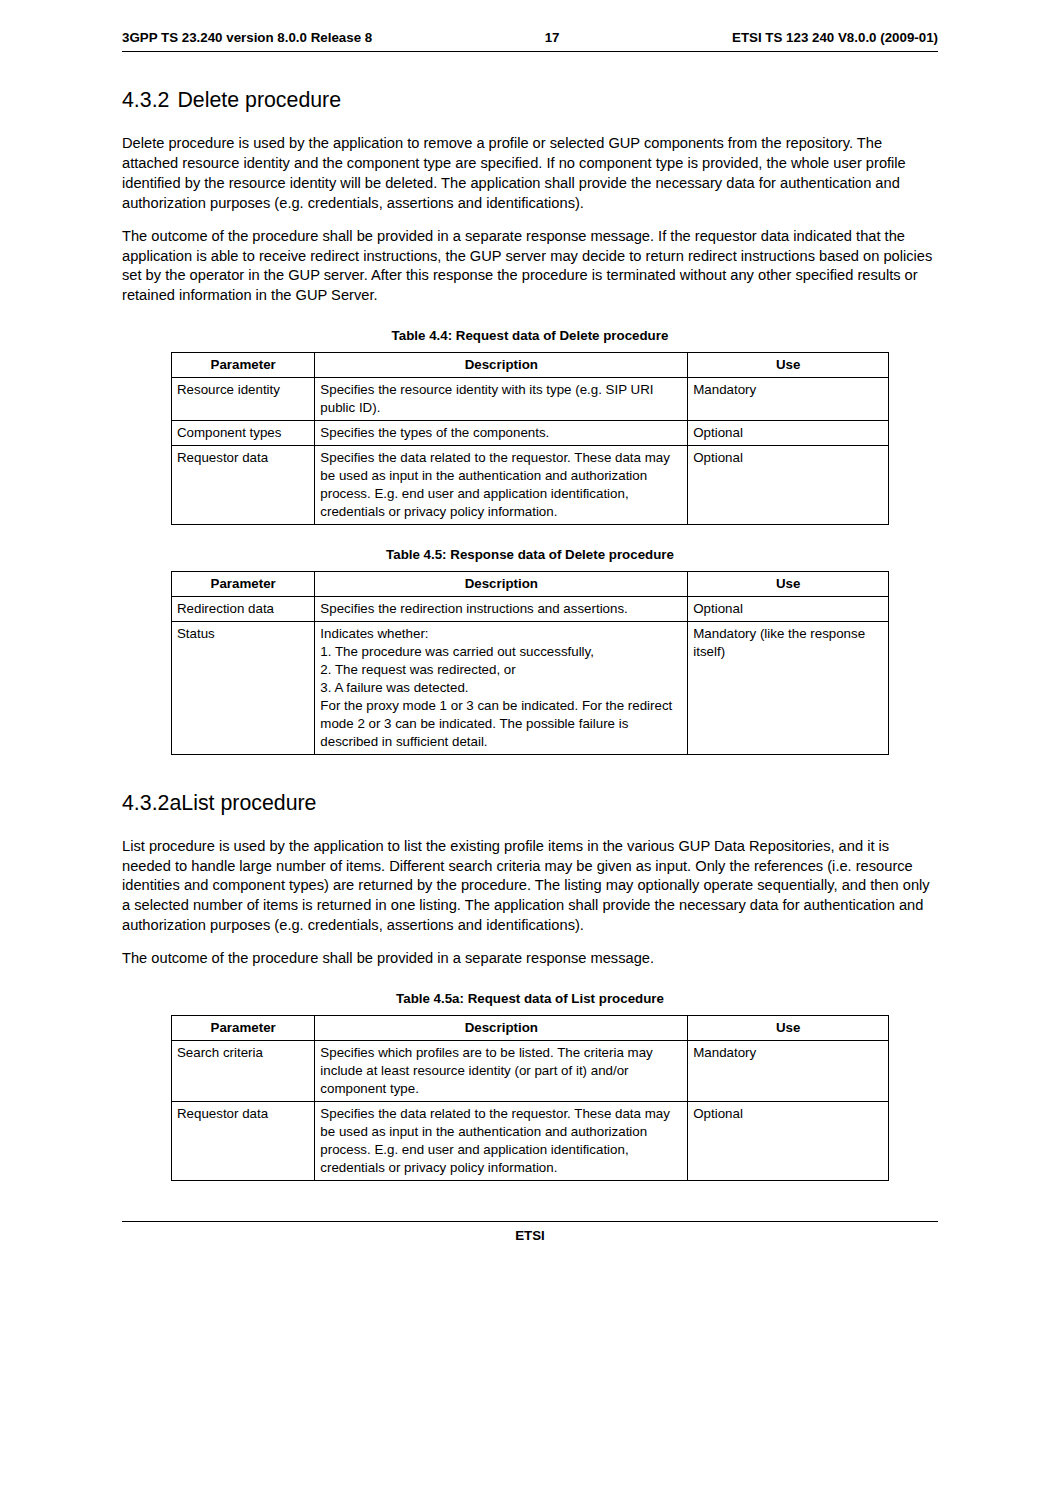3GPP TS 23.240 version 8.0.0 Release 8 17 ETSI TS 123 240 V8.0.0 (2009-01)
4.3.2 Delete procedure
Delete procedure is used by the application to remove a profile or selected GUP components from the repository. The attached resource identity and the component type are specified. If no component type is provided, the whole user profile identified by the resource identity will be deleted. The application shall provide the necessary data for authentication and authorization purposes (e.g. credentials, assertions and identifications).
The outcome of the procedure shall be provided in a separate response message. If the requestor data indicated that the application is able to receive redirect instructions, the GUP server may decide to return redirect instructions based on policies set by the operator in the GUP server. After this response the procedure is terminated without any other specified results or retained information in the GUP Server.
Table 4.4: Request data of Delete procedure
| Parameter | Description | Use |
| --- | --- | --- |
| Resource identity | Specifies the resource identity with its type (e.g. SIP URI public ID). | Mandatory |
| Component types | Specifies the types of the components. | Optional |
| Requestor data | Specifies the data related to the requestor. These data may be used as input in the authentication and authorization process. E.g. end user and application identification, credentials or privacy policy information. | Optional |
Table 4.5: Response data of Delete procedure
| Parameter | Description | Use |
| --- | --- | --- |
| Redirection data | Specifies the redirection instructions and assertions. | Optional |
| Status | Indicates whether: 1. The procedure was carried out successfully, 2. The request was redirected, or 3. A failure was detected. For the proxy mode 1 or 3 can be indicated. For the redirect mode 2 or 3 can be indicated. The possible failure is described in sufficient detail. | Mandatory (like the response itself) |
4.3.2a List procedure
List procedure is used by the application to list the existing profile items in the various GUP Data Repositories, and it is needed to handle large number of items. Different search criteria may be given as input. Only the references (i.e. resource identities and component types) are returned by the procedure. The listing may optionally operate sequentially, and then only a selected number of items is returned in one listing. The application shall provide the necessary data for authentication and authorization purposes (e.g. credentials, assertions and identifications).
The outcome of the procedure shall be provided in a separate response message.
Table 4.5a: Request data of List procedure
| Parameter | Description | Use |
| --- | --- | --- |
| Search criteria | Specifies which profiles are to be listed. The criteria may include at least resource identity (or part of it) and/or component type. | Mandatory |
| Requestor data | Specifies the data related to the requestor. These data may be used as input in the authentication and authorization process. E.g. end user and application identification, credentials or privacy policy information. | Optional |
ETSI